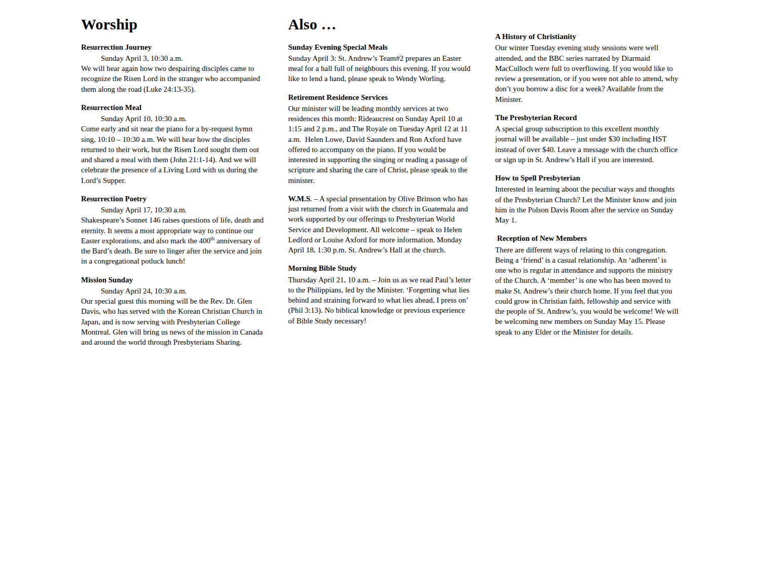Worship
Resurrection Journey
Sunday April 3, 10:30 a.m.
We will hear again how two despairing disciples came to recognize the Risen Lord in the stranger who accompanied them along the road (Luke 24:13-35).
Resurrection Meal
Sunday April 10, 10:30 a.m.
Come early and sit near the piano for a by-request hymn sing, 10:10 – 10:30 a.m. We will hear how the disciples returned to their work, but the Risen Lord sought them out and shared a meal with them (John 21:1-14). And we will celebrate the presence of a Living Lord with us during the Lord’s Supper.
Resurrection Poetry
Sunday April 17, 10:30 a.m.
Shakespeare’s Sonnet 146 raises questions of life, death and eternity. It seems a most appropriate way to continue our Easter explorations, and also mark the 400th anniversary of the Bard’s death. Be sure to linger after the service and join in a congregational potluck lunch!
Mission Sunday
Sunday April 24, 10:30 a.m.
Our special guest this morning will be the Rev. Dr. Glen Davis, who has served with the Korean Christian Church in Japan, and is now serving with Presbyterian College Montreal. Glen will bring us news of the mission in Canada and around the world through Presbyterians Sharing.
Also …
Sunday Evening Special Meals
Sunday April 3: St. Andrew’s Team#2 prepares an Easter meal for a hall full of neighbours this evening. If you would like to lend a hand, please speak to Wendy Worling.
Retirement Residence Services
Our minister will be leading monthly services at two residences this month: Rideaucrest on Sunday April 10 at 1:15 and 2 p.m., and The Royale on Tuesday April 12 at 11 a.m. Helen Lowe, David Saunders and Ron Axford have offered to accompany on the piano. If you would be interested in supporting the singing or reading a passage of scripture and sharing the care of Christ, please speak to the minister.
W.M.S. – A special presentation by Olive Brinson who has just returned from a visit with the church in Guatemala and work supported by our offerings to Presbyterian World Service and Development. All welcome – speak to Helen Ledford or Louise Axford for more information. Monday April 18, 1:30 p.m. St. Andrew’s Hall at the church.
Morning Bible Study
Thursday April 21, 10 a.m. – Join us as we read Paul’s letter to the Philippians, led by the Minister. ‘Forgetting what lies behind and straining forward to what lies ahead, I press on’ (Phil 3:13). No biblical knowledge or previous experience of Bible Study necessary!
A History of Christianity
Our winter Tuesday evening study sessions were well attended, and the BBC series narrated by Diarmaid MacCulloch were full to overflowing. If you would like to review a presentation, or if you were not able to attend, why don’t you borrow a disc for a week? Available from the Minister.
The Presbyterian Record
A special group subscription to this excellent monthly journal will be available – just under $30 including HST instead of over $40. Leave a message with the church office or sign up in St. Andrew’s Hall if you are interested.
How to Spell Presbyterian
Interested in learning about the peculiar ways and thoughts of the Presbyterian Church? Let the Minister know and join him in the Polson Davis Room after the service on Sunday May 1.
Reception of New Members
There are different ways of relating to this congregation. Being a ‘friend’ is a casual relationship. An ‘adherent’ is one who is regular in attendance and supports the ministry of the Church. A ‘member’ is one who has been moved to make St. Andrew’s their church home. If you feel that you could grow in Christian faith, fellowship and service with the people of St. Andrew’s, you would be welcome! We will be welcoming new members on Sunday May 15. Please speak to any Elder or the Minister for details.